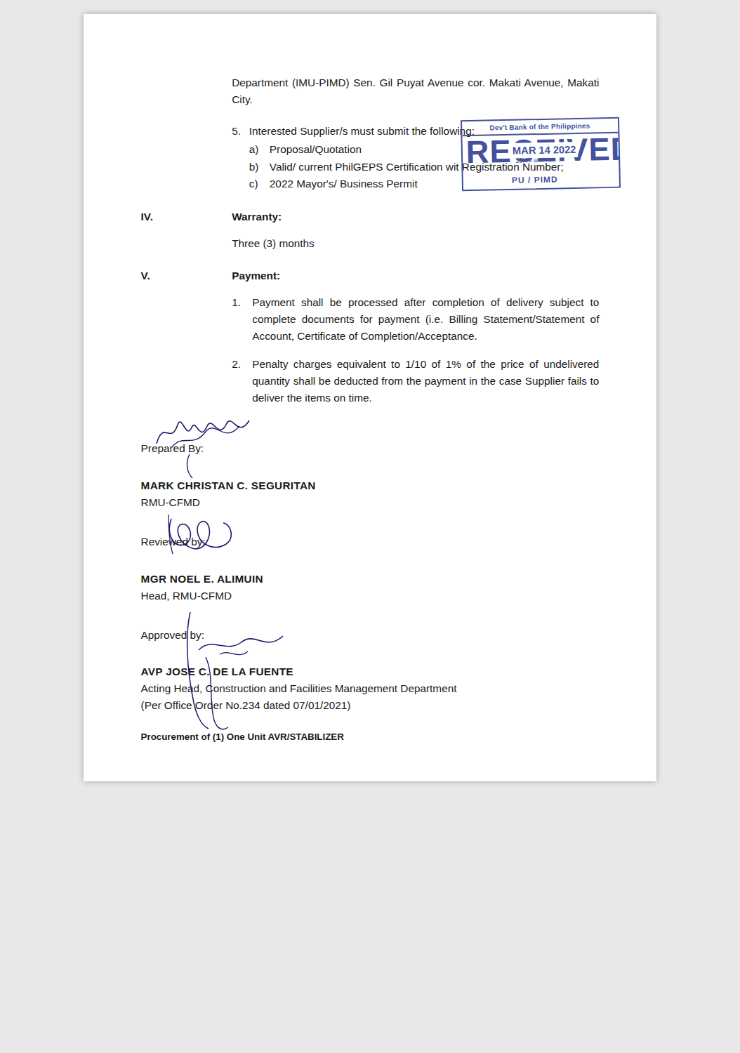Department (IMU-PIMD) Sen. Gil Puyat Avenue cor. Makati Avenue, Makati City.
Interested Supplier/s must submit the following:
Proposal/Quotation
Valid/ current PhilGEPS Certification wit Registration Number;
2022 Mayor's/ Business Permit
IV. Warranty:
Three (3) months
V. Payment:
Payment shall be processed after completion of delivery subject to complete documents for payment (i.e. Billing Statement/Statement of Account, Certificate of Completion/Acceptance.
Penalty charges equivalent to 1/10 of 1% of the price of undelivered quantity shall be deducted from the payment in the case Supplier fails to deliver the items on time.
Dev't Bank of the Philippines
RECEIVED
MAR 14 2022
10:49 am
PU / PIMD
Prepared By:
MARK CHRISTAN C. SEGURITAN
RMU-CFMD
Reviewed by:
MGR NOEL E. ALIMUIN
Head, RMU-CFMD
Approved by:
AVP JOSE C. DE LA FUENTE
Acting Head, Construction and Facilities Management Department
(Per Office Order No.234 dated 07/01/2021)
Procurement of (1) One Unit AVR/STABILIZER